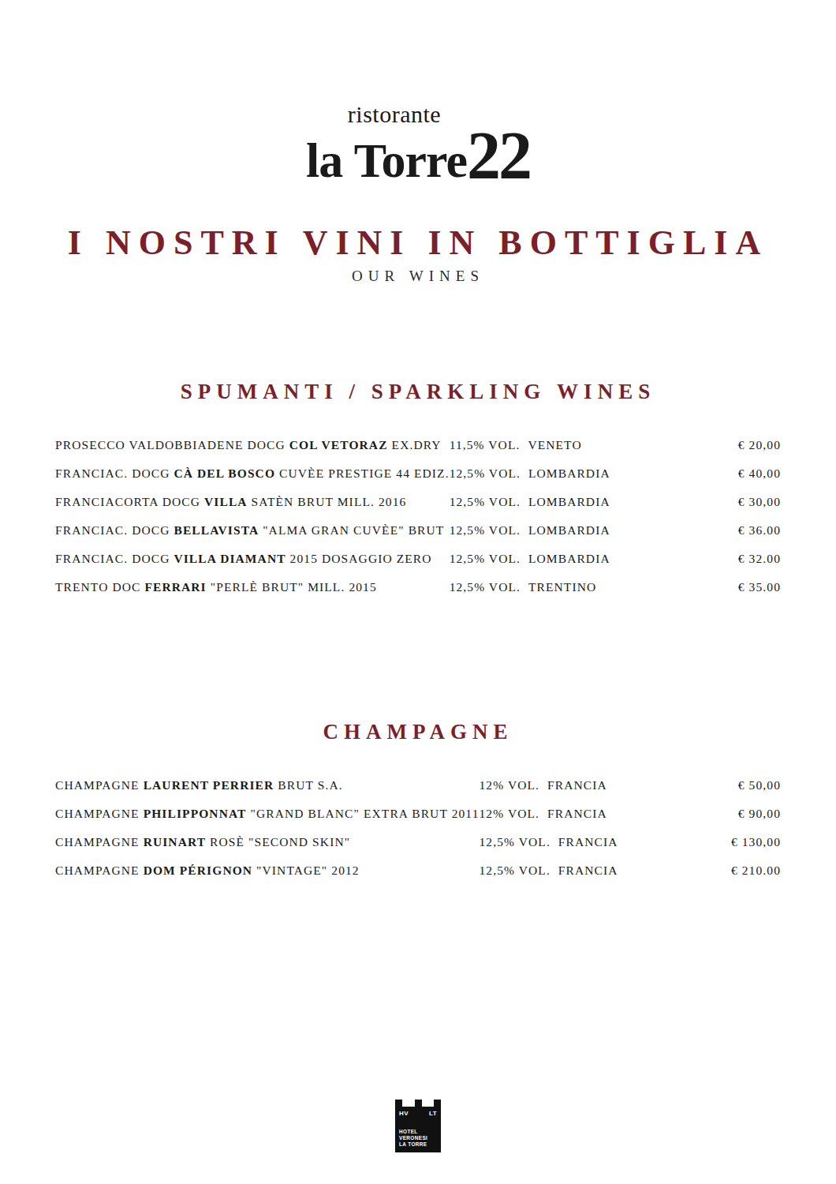ristorante la Torre22
I nostri vini in bottiglia
Our wines
Spumanti / Sparkling wines
| Prosecco Valdobbiadene DOCG Col Vetoraz Ex.Dry | 11,5% vol. Veneto | € 20,00 |
| Franciac. DOCG Cà del Bosco Cuvèe Prestige 44 Ediz. | 12,5% vol. Lombardia | € 40,00 |
| Franciacorta DOCG Villa Satèn Brut Mill. 2016 | 12,5% vol. Lombardia | € 30,00 |
| Franciac. DOCG Bellavista "Alma Gran Cuvèe" Brut | 12,5% vol. Lombardia | € 36.00 |
| Franciac. DOCG Villa Diamant 2015 Dosaggio Zero | 12,5% vol. Lombardia | € 32.00 |
| Trento DOC Ferrari "Perlè Brut" Mill. 2015 | 12,5% vol. Trentino | € 35.00 |
Champagne
| Champagne Laurent Perrier Brut S.A. | 12% vol. Francia | € 50,00 |
| Champagne Philipponnat "Grand Blanc" Extra Brut 2011 | 12% vol. Francia | € 90,00 |
| Champagne Ruinart Rosè "Second Skin" | 12,5% vol. Francia | € 130,00 |
| Champagne Dom Pérignon "Vintage" 2012 | 12,5% vol. Francia | € 210.00 |
HV LT
HOTEL
VERONESI
LA TORRE